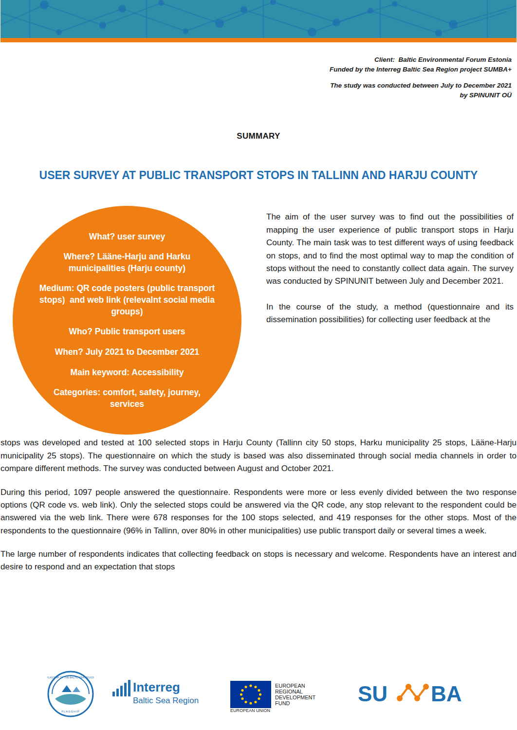Client: Baltic Environmental Forum Estonia
Funded by the Interreg Baltic Sea Region project SUMBA+
The study was conducted between July to December 2021
by SPINUNIT OÜ
SUMMARY
USER SURVEY AT PUBLIC TRANSPORT STOPS IN TALLINN AND HARJU COUNTY
What? user survey
Where? Lääne-Harju and Harku municipalities (Harju county)
Medium: QR code posters (public transport stops) and web link (relevalnt social media groups)
Who? Public transport users
When? July 2021 to December 2021
Main keyword: Accessibility
Categories: comfort, safety, journey, services
The aim of the user survey was to find out the possibilities of mapping the user experience of public transport stops in Harju County. The main task was to test different ways of using feedback on stops, and to find the most optimal way to map the condition of stops without the need to constantly collect data again. The survey was conducted by SPINUNIT between July and December 2021.
In the course of the study, a method (questionnaire and its dissemination possibilities) for collecting user feedback at the
stops was developed and tested at 100 selected stops in Harju County (Tallinn city 50 stops, Harku municipality 25 stops, Lääne-Harju municipality 25 stops). The questionnaire on which the study is based was also disseminated through social media channels in order to compare different methods. The survey was conducted between August and October 2021.
During this period, 1097 people answered the questionnaire. Respondents were more or less evenly divided between the two response options (QR code vs. web link). Only the selected stops could be answered via the QR code, any stop relevant to the respondent could be answered via the web link. There were 678 responses for the 100 stops selected, and 419 responses for the other stops. Most of the respondents to the questionnaire (96% in Tallinn, over 80% in other municipalities) use public transport daily or several times a week.
The large number of respondents indicates that collecting feedback on stops is necessary and welcome. Respondents have an interest and desire to respond and an expectation that stops
FLAGSHIP OF THE BALTIC SEA REGION FLAGSHIP Interreg Baltic Sea Region EUROPEAN REGIONAL DEVELOPMENT FUND EUROPEAN UNION SU BA